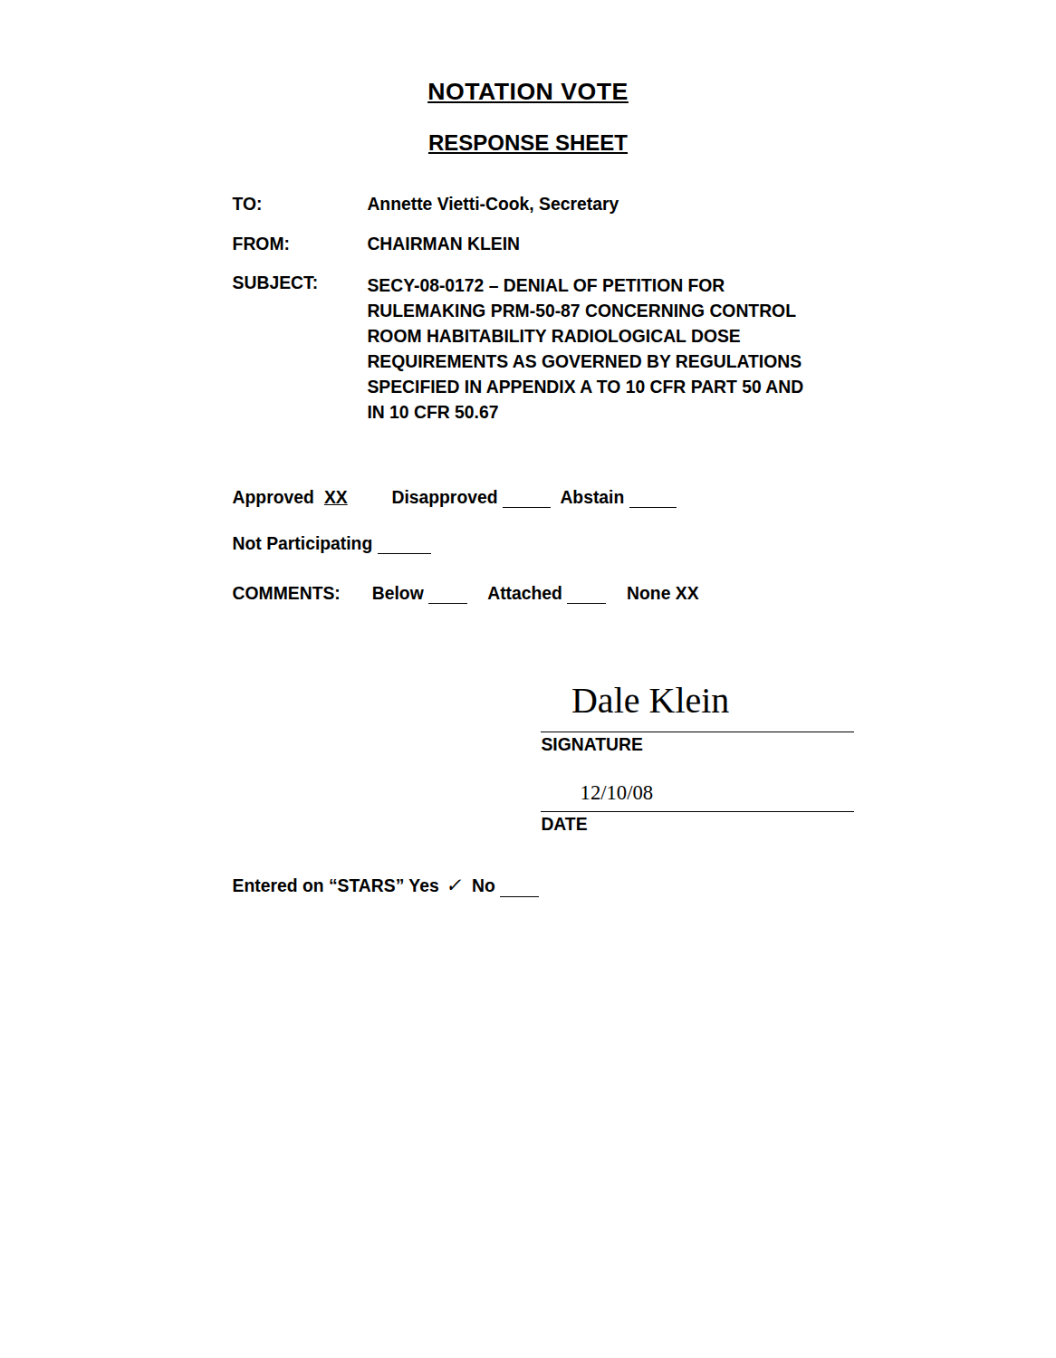NOTATION VOTE
RESPONSE SHEET
| TO: | Annette Vietti-Cook, Secretary |
| FROM: | CHAIRMAN KLEIN |
| SUBJECT: | SECY-08-0172 – DENIAL OF PETITION FOR RULEMAKING PRM-50-87 CONCERNING CONTROL ROOM HABITABILITY RADIOLOGICAL DOSE REQUIREMENTS AS GOVERNED BY REGULATIONS SPECIFIED IN APPENDIX A TO 10 CFR PART 50 AND IN 10 CFR 50.67 |
Approved XX Disapproved Abstain
Not Participating
COMMENTS: Below Attached None XX
Dale Klein
SIGNATURE
12/10/08
DATE
Entered on “STARS” Yes ✓ No